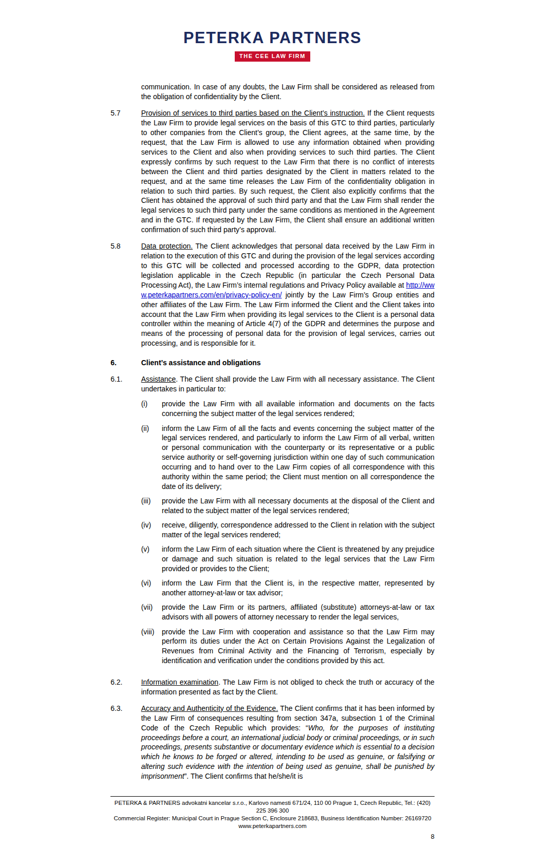PETERKA PARTNERS
THE CEE LAW FIRM
communication. In case of any doubts, the Law Firm shall be considered as released from the obligation of confidentiality by the Client.
5.7
Provision of services to third parties based on the Client’s instruction. If the Client requests the Law Firm to provide legal services on the basis of this GTC to third parties, particularly to other companies from the Client’s group, the Client agrees, at the same time, by the request, that the Law Firm is allowed to use any information obtained when providing services to the Client and also when providing services to such third parties. The Client expressly confirms by such request to the Law Firm that there is no conflict of interests between the Client and third parties designated by the Client in matters related to the request, and at the same time releases the Law Firm of the confidentiality obligation in relation to such third parties. By such request, the Client also explicitly confirms that the Client has obtained the approval of such third party and that the Law Firm shall render the legal services to such third party under the same conditions as mentioned in the Agreement and in the GTC. If requested by the Law Firm, the Client shall ensure an additional written confirmation of such third party’s approval.
5.8
Data protection. The Client acknowledges that personal data received by the Law Firm in relation to the execution of this GTC and during the provision of the legal services according to this GTC will be collected and processed according to the GDPR, data protection legislation applicable in the Czech Republic (in particular the Czech Personal Data Processing Act), the Law Firm’s internal regulations and Privacy Policy available at http://www.peterkapartners.com/en/privacy-policy-en/ jointly by the Law Firm’s Group entities and other affiliates of the Law Firm. The Law Firm informed the Client and the Client takes into account that the Law Firm when providing its legal services to the Client is a personal data controller within the meaning of Article 4(7) of the GDPR and determines the purpose and means of the processing of personal data for the provision of legal services, carries out processing, and is responsible for it.
6. Client’s assistance and obligations
6.1.
Assistance. The Client shall provide the Law Firm with all necessary assistance. The Client undertakes in particular to:
(i) provide the Law Firm with all available information and documents on the facts concerning the subject matter of the legal services rendered;
(ii) inform the Law Firm of all the facts and events concerning the subject matter of the legal services rendered, and particularly to inform the Law Firm of all verbal, written or personal communication with the counterparty or its representative or a public service authority or self-governing jurisdiction within one day of such communication occurring and to hand over to the Law Firm copies of all correspondence with this authority within the same period; the Client must mention on all correspondence the date of its delivery;
(iii) provide the Law Firm with all necessary documents at the disposal of the Client and related to the subject matter of the legal services rendered;
(iv) receive, diligently, correspondence addressed to the Client in relation with the subject matter of the legal services rendered;
(v) inform the Law Firm of each situation where the Client is threatened by any prejudice or damage and such situation is related to the legal services that the Law Firm provided or provides to the Client;
(vi) inform the Law Firm that the Client is, in the respective matter, represented by another attorney-at-law or tax advisor;
(vii) provide the Law Firm or its partners, affiliated (substitute) attorneys-at-law or tax advisors with all powers of attorney necessary to render the legal services,
(viii) provide the Law Firm with cooperation and assistance so that the Law Firm may perform its duties under the Act on Certain Provisions Against the Legalization of Revenues from Criminal Activity and the Financing of Terrorism, especially by identification and verification under the conditions provided by this act.
6.2.
Information examination. The Law Firm is not obliged to check the truth or accuracy of the information presented as fact by the Client.
6.3.
Accuracy and Authenticity of the Evidence. The Client confirms that it has been informed by the Law Firm of consequences resulting from section 347a, subsection 1 of the Criminal Code of the Czech Republic which provides: “Who, for the purposes of instituting proceedings before a court, an international judicial body or criminal proceedings, or in such proceedings, presents substantive or documentary evidence which is essential to a decision which he knows to be forged or altered, intending to be used as genuine, or falsifying or altering such evidence with the intention of being used as genuine, shall be punished by imprisonment”. The Client confirms that he/she/it is
PETERKA & PARTNERS advokatni kancelar s.r.o., Karlovo namesti 671/24, 110 00 Prague 1, Czech Republic, Tel.: (420) 225 396 300
Commercial Register: Municipal Court in Prague Section C, Enclosure 218683, Business Identification Number: 26169720
www.peterkapartners.com
8